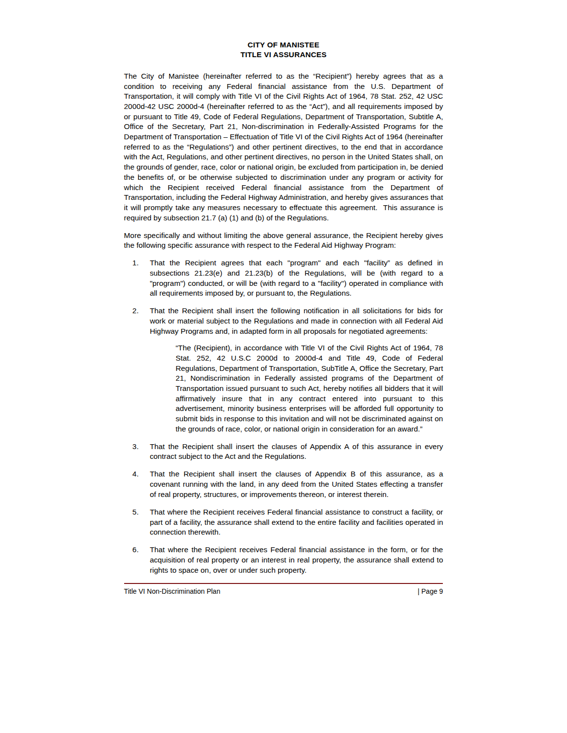CITY OF MANISTEE TITLE VI ASSURANCES
The City of Manistee (hereinafter referred to as the “Recipient”) hereby agrees that as a condition to receiving any Federal financial assistance from the U.S. Department of Transportation, it will comply with Title VI of the Civil Rights Act of 1964, 78 Stat. 252, 42 USC 2000d-42 USC 2000d-4 (hereinafter referred to as the “Act”), and all requirements imposed by or pursuant to Title 49, Code of Federal Regulations, Department of Transportation, Subtitle A, Office of the Secretary, Part 21, Non-discrimination in Federally-Assisted Programs for the Department of Transportation – Effectuation of Title VI of the Civil Rights Act of 1964 (hereinafter referred to as the “Regulations”) and other pertinent directives, to the end that in accordance with the Act, Regulations, and other pertinent directives, no person in the United States shall, on the grounds of gender, race, color or national origin, be excluded from participation in, be denied the benefits of, or be otherwise subjected to discrimination under any program or activity for which the Recipient received Federal financial assistance from the Department of Transportation, including the Federal Highway Administration, and hereby gives assurances that it will promptly take any measures necessary to effectuate this agreement. This assurance is required by subsection 21.7 (a) (1) and (b) of the Regulations.
More specifically and without limiting the above general assurance, the Recipient hereby gives the following specific assurance with respect to the Federal Aid Highway Program:
That the Recipient agrees that each "program" and each "facility” as defined in subsections 21.23(e) and 21.23(b) of the Regulations, will be (with regard to a "program") conducted, or will be (with regard to a "facility") operated in compliance with all requirements imposed by, or pursuant to, the Regulations.
That the Recipient shall insert the following notification in all solicitations for bids for work or material subject to the Regulations and made in connection with all Federal Aid Highway Programs and, in adapted form in all proposals for negotiated agreements:
“The (Recipient), in accordance with Title VI of the Civil Rights Act of 1964, 78 Stat. 252, 42 U.S.C 2000d to 2000d-4 and Title 49, Code of Federal Regulations, Department of Transportation, SubTitle A, Office the Secretary, Part 21, Nondiscrimination in Federally assisted programs of the Department of Transportation issued pursuant to such Act, hereby notifies all bidders that it will affirmatively insure that in any contract entered into pursuant to this advertisement, minority business enterprises will be afforded full opportunity to submit bids in response to this invitation and will not be discriminated against on the grounds of race, color, or national origin in consideration for an award.”
That the Recipient shall insert the clauses of Appendix A of this assurance in every contract subject to the Act and the Regulations.
That the Recipient shall insert the clauses of Appendix B of this assurance, as a covenant running with the land, in any deed from the United States effecting a transfer of real property, structures, or improvements thereon, or interest therein.
That where the Recipient receives Federal financial assistance to construct a facility, or part of a facility, the assurance shall extend to the entire facility and facilities operated in connection therewith.
That where the Recipient receives Federal financial assistance in the form, or for the acquisition of real property or an interest in real property, the assurance shall extend to rights to space on, over or under such property.
Title VI Non-Discrimination Plan
| Page 9